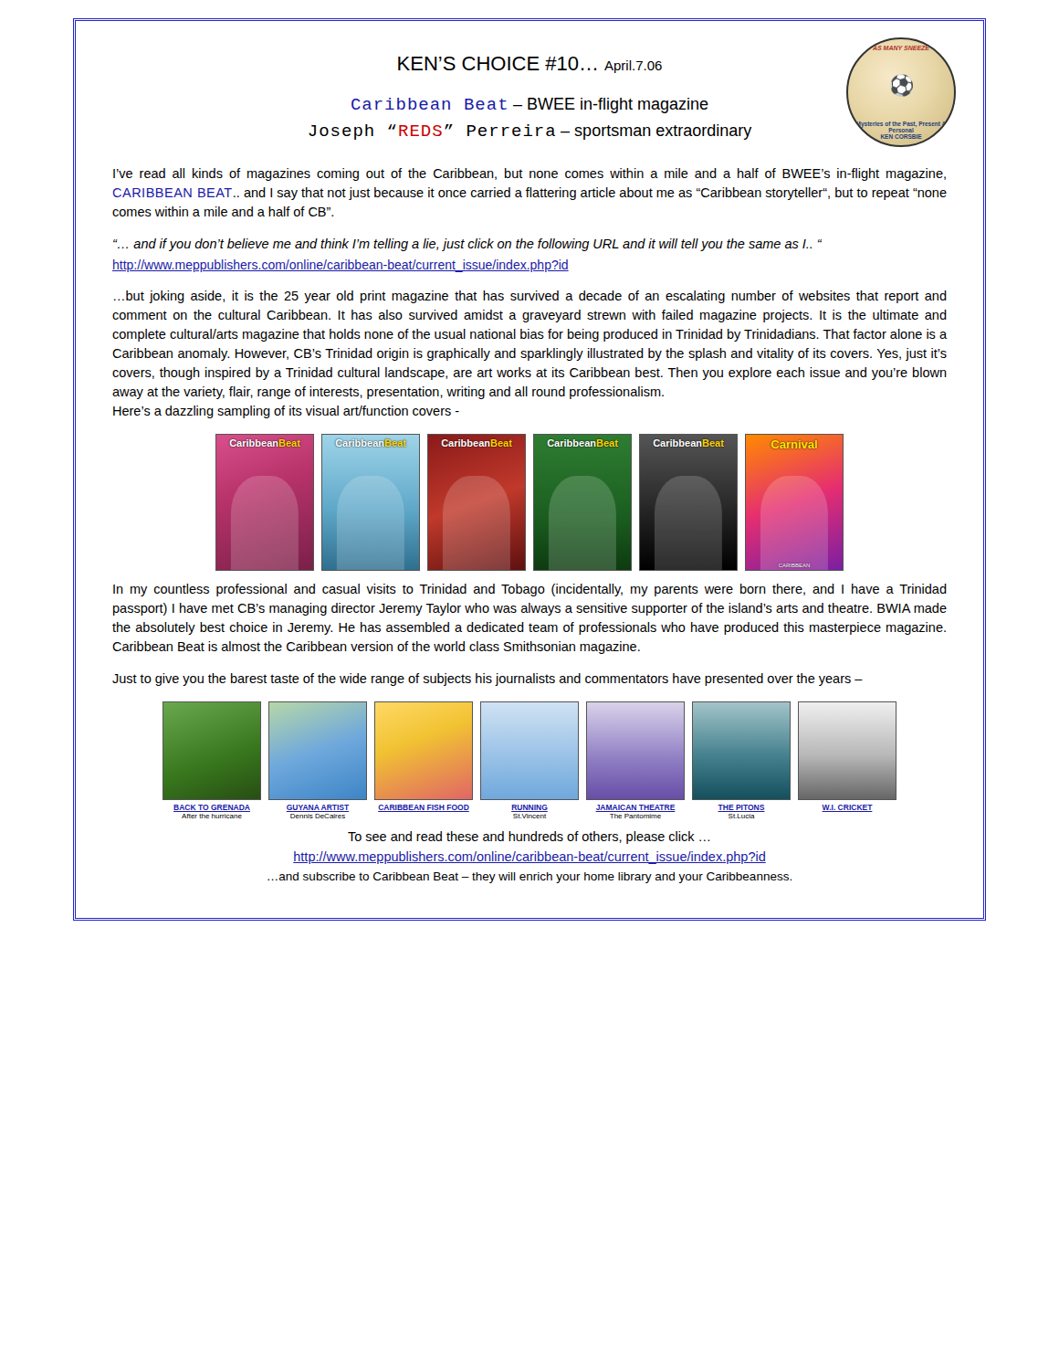AS MANY SNEEZE
⚽
Mysteries of the Past, Present & Personal
KEN CORSBIE
KEN’S CHOICE #10… April.7.06
Caribbean Beat – BWEE in-flight magazine
Joseph “REDS” Perreira – sportsman extraordinary
I’ve read all kinds of magazines coming out of the Caribbean, but none comes within a mile and a half of BWEE’s in-flight magazine, CARIBBEAN BEAT.. and I say that not just because it once carried a flattering article about me as “Caribbean storyteller“, but to repeat “none comes within a mile and a half of CB”.
“… and if you don’t believe me and think I’m telling a lie, just click on the following URL and it will tell you the same as I.. “
http://www.meppublishers.com/online/caribbean-beat/current_issue/index.php?id
…but joking aside, it is the 25 year old print magazine that has survived a decade of an escalating number of websites that report and comment on the cultural Caribbean. It has also survived amidst a graveyard strewn with failed magazine projects. It is the ultimate and complete cultural/arts magazine that holds none of the usual national bias for being produced in Trinidad by Trinidadians. That factor alone is a Caribbean anomaly. However, CB’s Trinidad origin is graphically and sparklingly illustrated by the splash and vitality of its covers. Yes, just it’s covers, though inspired by a Trinidad cultural landscape, are art works at its Caribbean best. Then you explore each issue and you’re blown away at the variety, flair, range of interests, presentation, writing and all round professionalism.
Here’s a dazzling sampling of its visual art/function covers -
CaribbeanBeat
CaribbeanBeat
CaribbeanBeat
CaribbeanBeat
CaribbeanBeat
Carnival
CARIBBEAN
In my countless professional and casual visits to Trinidad and Tobago (incidentally, my parents were born there, and I have a Trinidad passport) I have met CB’s managing director Jeremy Taylor who was always a sensitive supporter of the island’s arts and theatre. BWIA made the absolutely best choice in Jeremy. He has assembled a dedicated team of professionals who have produced this masterpiece magazine. Caribbean Beat is almost the Caribbean version of the world class Smithsonian magazine.
Just to give you the barest taste of the wide range of subjects his journalists and commentators have presented over the years –
BACK TO GRENADA After the hurricane
GUYANA ARTIST Dennis DeCaires
CARIBBEAN FISH FOOD
RUNNING St.Vincent
JAMAICAN THEATRE The Pantomime
THE PITONS St.Lucia
W.I. CRICKET
To see and read these and hundreds of others, please click …
http://www.meppublishers.com/online/caribbean-beat/current_issue/index.php?id
…and subscribe to Caribbean Beat – they will enrich your home library and your Caribbeanness.